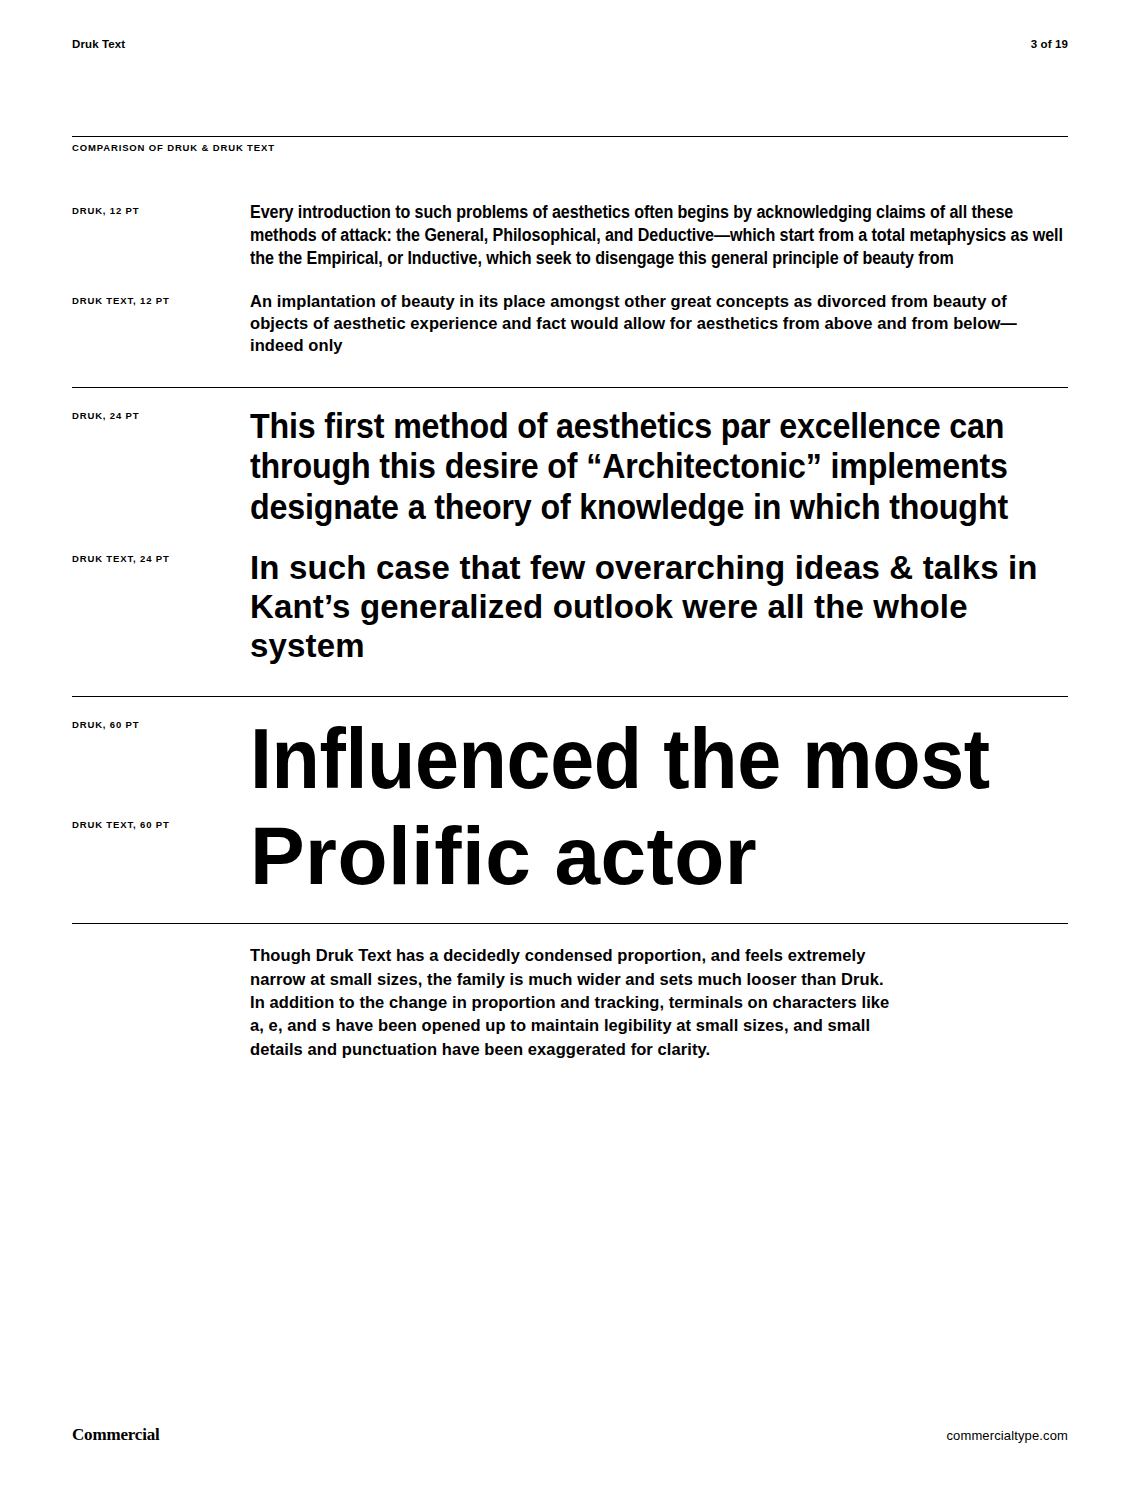Druk Text
3 of 19
Comparison of Druk & Druk Text
Druk, 12 pt
Every introduction to such problems of aesthetics often begins by acknowledging claims of all these methods of attack: the General, Philosophical, and Deductive—which start from a total metaphysics as well the the Empirical, or Inductive, which seek to disengage this general principle of beauty from
Druk Text, 12 pt
An implantation of beauty in its place amongst other great concepts as divorced from beauty of objects of aesthetic experience and fact would allow for aesthetics from above and from below—indeed only
Druk, 24 pt
This first method of aesthetics par excellence can through this desire of “Architectonic” implements designate a theory of knowledge in which thought
Druk Text, 24 pt
In such case that few overarching ideas & talks in Kant’s generalized outlook were all the whole system
Druk, 60 pt
Influenced the most
Druk Text, 60 pt
Prolific actor
Though Druk Text has a decidedly condensed proportion, and feels extremely narrow at small sizes, the family is much wider and sets much looser than Druk. In addition to the change in proportion and tracking, terminals on characters like a, e, and s have been opened up to maintain legibility at small sizes, and small details and punctuation have been exaggerated for clarity.
Commercial
commercialtype.com